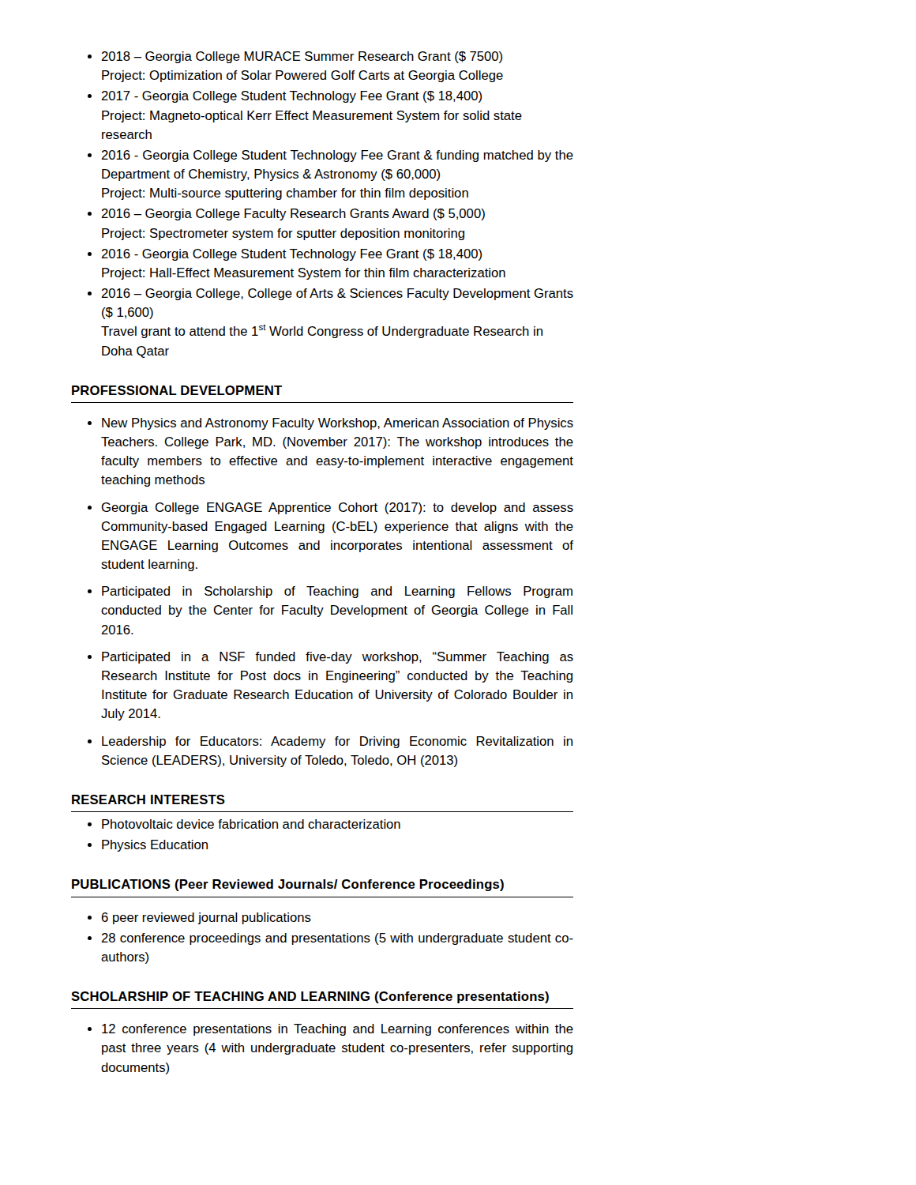2018 – Georgia College MURACE Summer Research Grant ($ 7500)
Project: Optimization of Solar Powered Golf Carts at Georgia College
2017 - Georgia College Student Technology Fee Grant ($ 18,400)
Project: Magneto-optical Kerr Effect Measurement System for solid state research
2016 - Georgia College Student Technology Fee Grant & funding matched by the Department of Chemistry, Physics & Astronomy ($ 60,000)
Project: Multi-source sputtering chamber for thin film deposition
2016 – Georgia College Faculty Research Grants Award ($ 5,000)
Project: Spectrometer system for sputter deposition monitoring
2016 - Georgia College Student Technology Fee Grant ($ 18,400)
Project: Hall-Effect Measurement System for thin film characterization
2016 – Georgia College, College of Arts & Sciences Faculty Development Grants ($ 1,600)
Travel grant to attend the 1st World Congress of Undergraduate Research in Doha Qatar
PROFESSIONAL DEVELOPMENT
New Physics and Astronomy Faculty Workshop, American Association of Physics Teachers. College Park, MD. (November 2017): The workshop introduces the faculty members to effective and easy-to-implement interactive engagement teaching methods
Georgia College ENGAGE Apprentice Cohort (2017): to develop and assess Community-based Engaged Learning (C‑bEL) experience that aligns with the ENGAGE Learning Outcomes and incorporates intentional assessment of student learning.
Participated in Scholarship of Teaching and Learning Fellows Program conducted by the Center for Faculty Development of Georgia College in Fall 2016.
Participated in a NSF funded five-day workshop, “Summer Teaching as Research Institute for Post docs in Engineering” conducted by the Teaching Institute for Graduate Research Education of University of Colorado Boulder in July 2014.
Leadership for Educators: Academy for Driving Economic Revitalization in Science (LEADERS), University of Toledo, Toledo, OH (2013)
RESEARCH INTERESTS
Photovoltaic device fabrication and characterization
Physics Education
PUBLICATIONS (Peer Reviewed Journals/ Conference Proceedings)
6 peer reviewed journal publications
28 conference proceedings and presentations (5 with undergraduate student co-authors)
SCHOLARSHIP OF TEACHING AND LEARNING (Conference presentations)
12 conference presentations in Teaching and Learning conferences within the past three years (4 with undergraduate student co-presenters, refer supporting documents)